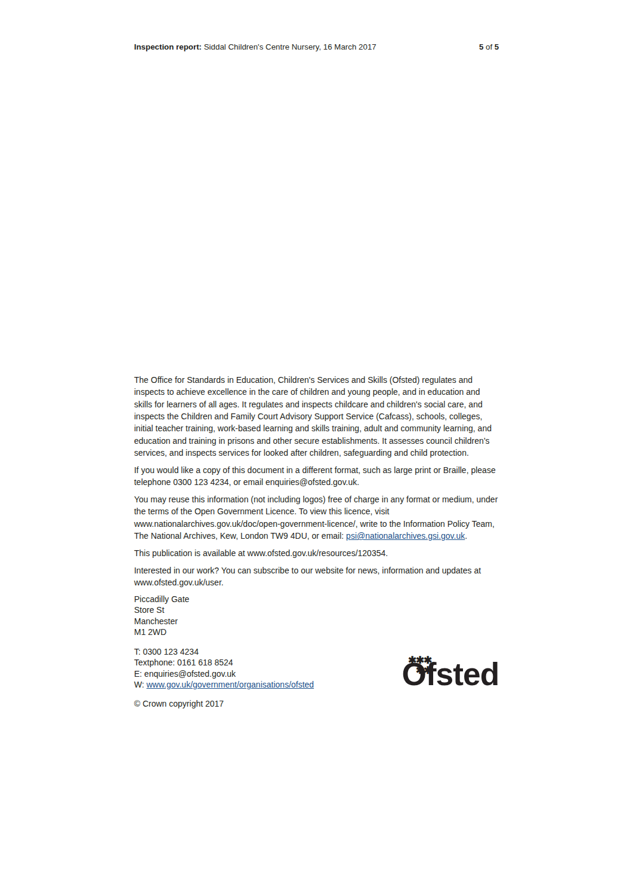Inspection report: Siddal Children's Centre Nursery, 16 March 2017
5 of 5
The Office for Standards in Education, Children's Services and Skills (Ofsted) regulates and inspects to achieve excellence in the care of children and young people, and in education and skills for learners of all ages. It regulates and inspects childcare and children's social care, and inspects the Children and Family Court Advisory Support Service (Cafcass), schools, colleges, initial teacher training, work-based learning and skills training, adult and community learning, and education and training in prisons and other secure establishments. It assesses council children’s services, and inspects services for looked after children, safeguarding and child protection.
If you would like a copy of this document in a different format, such as large print or Braille, please telephone 0300 123 4234, or email enquiries@ofsted.gov.uk.
You may reuse this information (not including logos) free of charge in any format or medium, under the terms of the Open Government Licence. To view this licence, visit www.nationalarchives.gov.uk/doc/open-government-licence/, write to the Information Policy Team, The National Archives, Kew, London TW9 4DU, or email: psi@nationalarchives.gsi.gov.uk.
This publication is available at www.ofsted.gov.uk/resources/120354.
Interested in our work? You can subscribe to our website for news, information and updates at www.ofsted.gov.uk/user.
Piccadilly Gate
Store St
Manchester
M1 2WD
T: 0300 123 4234
Textphone: 0161 618 8524
E: enquiries@ofsted.gov.uk
W: www.gov.uk/government/organisations/ofsted
✱✱✱
✱✱Ofsted
© Crown copyright 2017